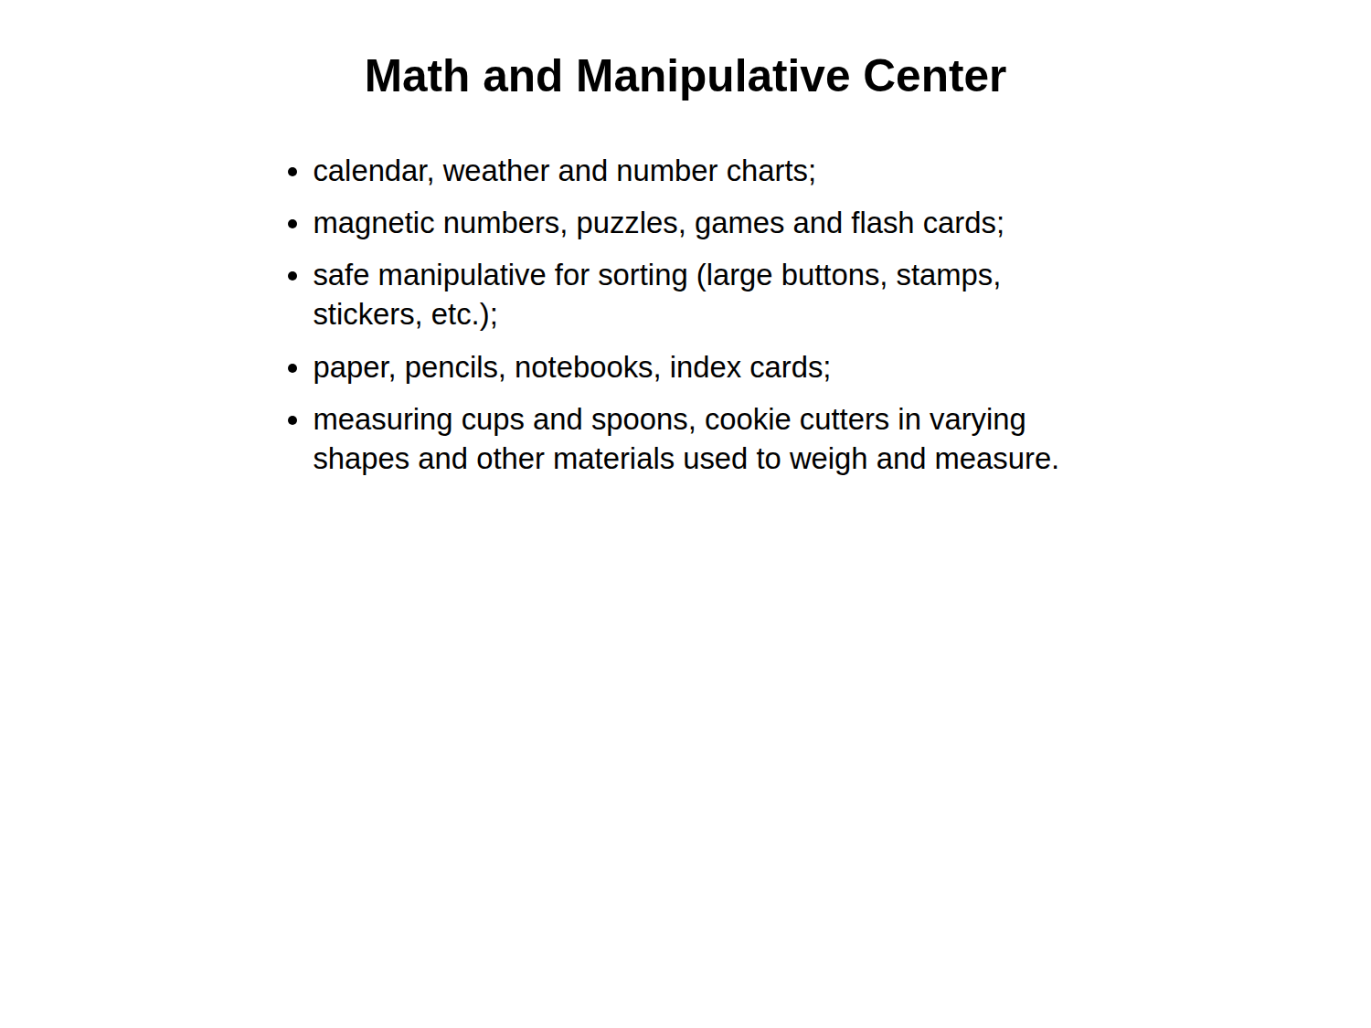Math and Manipulative Center
calendar, weather and number charts;
magnetic numbers, puzzles, games and flash cards;
safe manipulative for sorting (large buttons, stamps, stickers, etc.);
paper, pencils, notebooks, index cards;
measuring cups and spoons, cookie cutters in varying shapes and other materials used to weigh and measure.